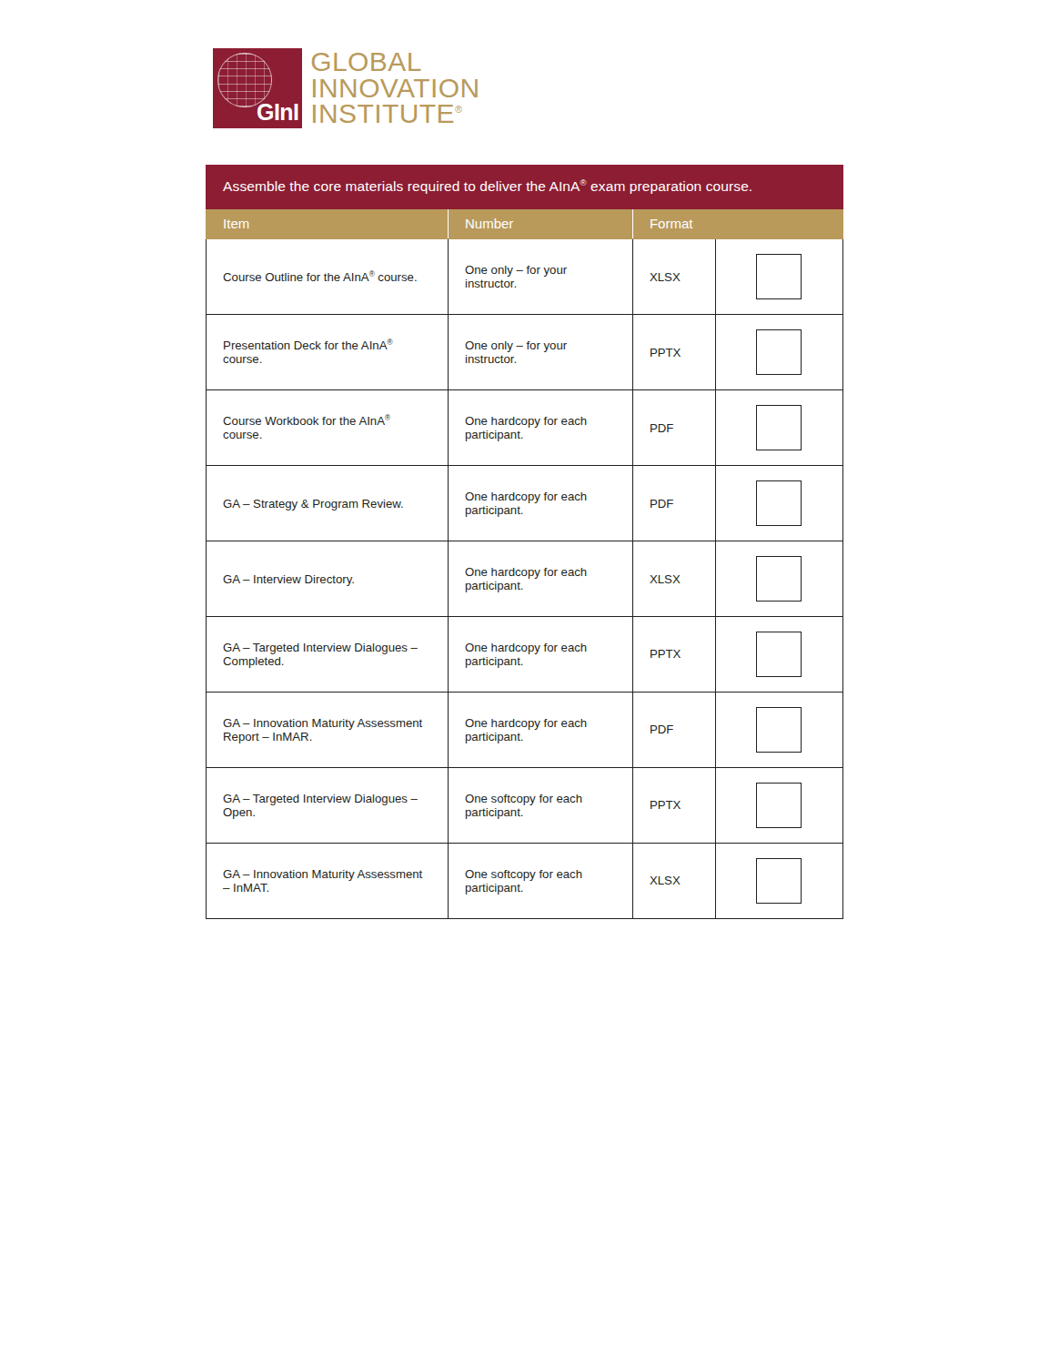GInI
Global Innovation Institute®
| Assemble the core materials required to deliver the AInA ® exam preparation course. |
| Item | Number | Format | |
| Course Outline for the AInA ® course. | One only – for your instructor. | XLSX | |
| Presentation Deck for the AInA ® course. | One only – for your instructor. | PPTX | |
| Course Workbook for the AInA ® course. | One hardcopy for each participant. | PDF | |
| GA – Strategy & Program Review. | One hardcopy for each participant. | PDF | |
| GA – Interview Directory. | One hardcopy for each participant. | XLSX | |
| GA – Targeted Interview Dialogues – Completed. | One hardcopy for each participant. | PPTX | |
| GA – Innovation Maturity Assessment Report – InMAR. | One hardcopy for each participant. | PDF | |
| GA – Targeted Interview Dialogues – Open. | One softcopy for each participant. | PPTX | |
| GA – Innovation Maturity Assessment – InMAT. | One softcopy for each participant. | XLSX | |